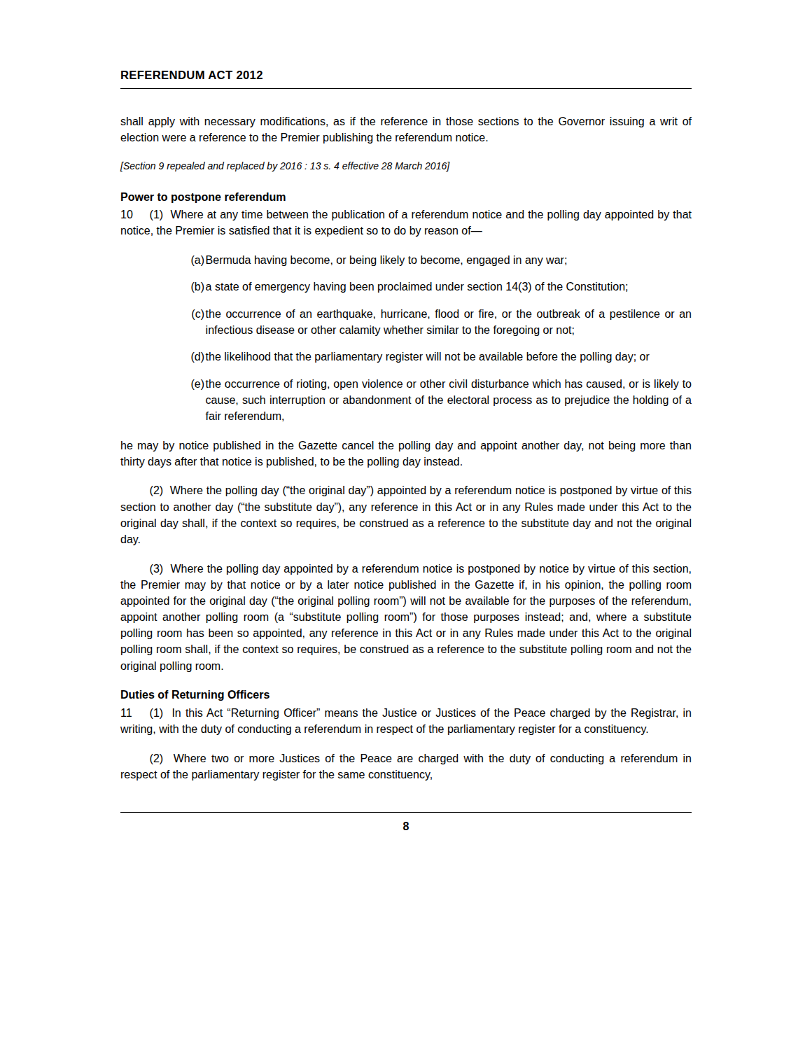REFERENDUM ACT 2012
shall apply with necessary modifications, as if the reference in those sections to the Governor issuing a writ of election were a reference to the Premier publishing the referendum notice.
[Section 9 repealed and replaced by 2016 : 13 s. 4 effective 28 March 2016]
Power to postpone referendum
10(1) Where at any time between the publication of a referendum notice and the polling day appointed by that notice, the Premier is satisfied that it is expedient so to do by reason of—
(a) Bermuda having become, or being likely to become, engaged in any war;
(b) a state of emergency having been proclaimed under section 14(3) of the Constitution;
(c) the occurrence of an earthquake, hurricane, flood or fire, or the outbreak of a pestilence or an infectious disease or other calamity whether similar to the foregoing or not;
(d) the likelihood that the parliamentary register will not be available before the polling day; or
(e) the occurrence of rioting, open violence or other civil disturbance which has caused, or is likely to cause, such interruption or abandonment of the electoral process as to prejudice the holding of a fair referendum,
he may by notice published in the Gazette cancel the polling day and appoint another day, not being more than thirty days after that notice is published, to be the polling day instead.
(2) Where the polling day (“the original day”) appointed by a referendum notice is postponed by virtue of this section to another day (“the substitute day”), any reference in this Act or in any Rules made under this Act to the original day shall, if the context so requires, be construed as a reference to the substitute day and not the original day.
(3) Where the polling day appointed by a referendum notice is postponed by notice by virtue of this section, the Premier may by that notice or by a later notice published in the Gazette if, in his opinion, the polling room appointed for the original day (“the original polling room”) will not be available for the purposes of the referendum, appoint another polling room (a “substitute polling room”) for those purposes instead; and, where a substitute polling room has been so appointed, any reference in this Act or in any Rules made under this Act to the original polling room shall, if the context so requires, be construed as a reference to the substitute polling room and not the original polling room.
Duties of Returning Officers
11(1) In this Act “Returning Officer” means the Justice or Justices of the Peace charged by the Registrar, in writing, with the duty of conducting a referendum in respect of the parliamentary register for a constituency.
(2) Where two or more Justices of the Peace are charged with the duty of conducting a referendum in respect of the parliamentary register for the same constituency,
8